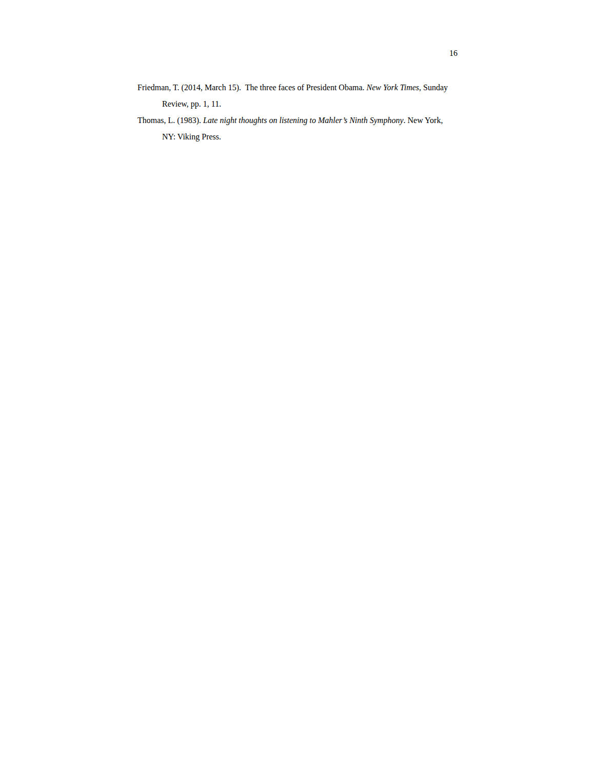16
Friedman, T. (2014, March 15). The three faces of President Obama. New York Times, Sunday Review, pp. 1, 11.
Thomas, L. (1983). Late night thoughts on listening to Mahler’s Ninth Symphony. New York, NY: Viking Press.